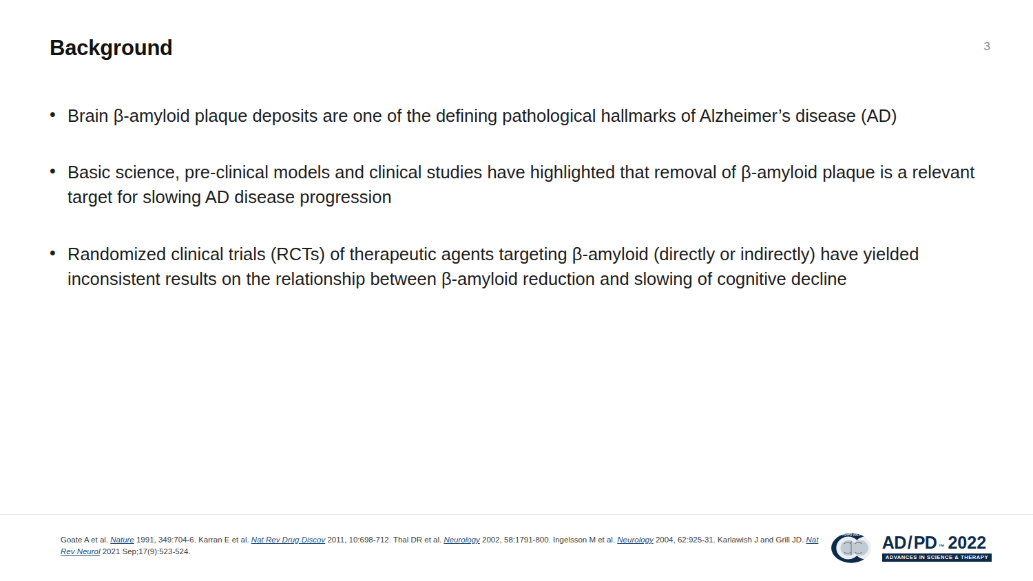3
Background
Brain β-amyloid plaque deposits are one of the defining pathological hallmarks of Alzheimer’s disease (AD)
Basic science, pre-clinical models and clinical studies have highlighted that removal of β-amyloid plaque is a relevant target for slowing AD disease progression
Randomized clinical trials (RCTs) of therapeutic agents targeting β-amyloid (directly or indirectly) have yielded inconsistent results on the relationship between β-amyloid reduction and slowing of cognitive decline
Goate A et al. Nature 1991, 349:704-6. Karran E et al. Nat Rev Drug Discov 2011, 10:698-712. Thal DR et al. Neurology 2002, 58:1791-800. Ingelsson M et al. Neurology 2004, 62:925-31. Karlawish J and Grill JD. Nat Rev Neurol 2021 Sep;17(9):523-524.
AD/PD 2022
AD/PD™2022
ADVANCES IN SCIENCE & THERAPY